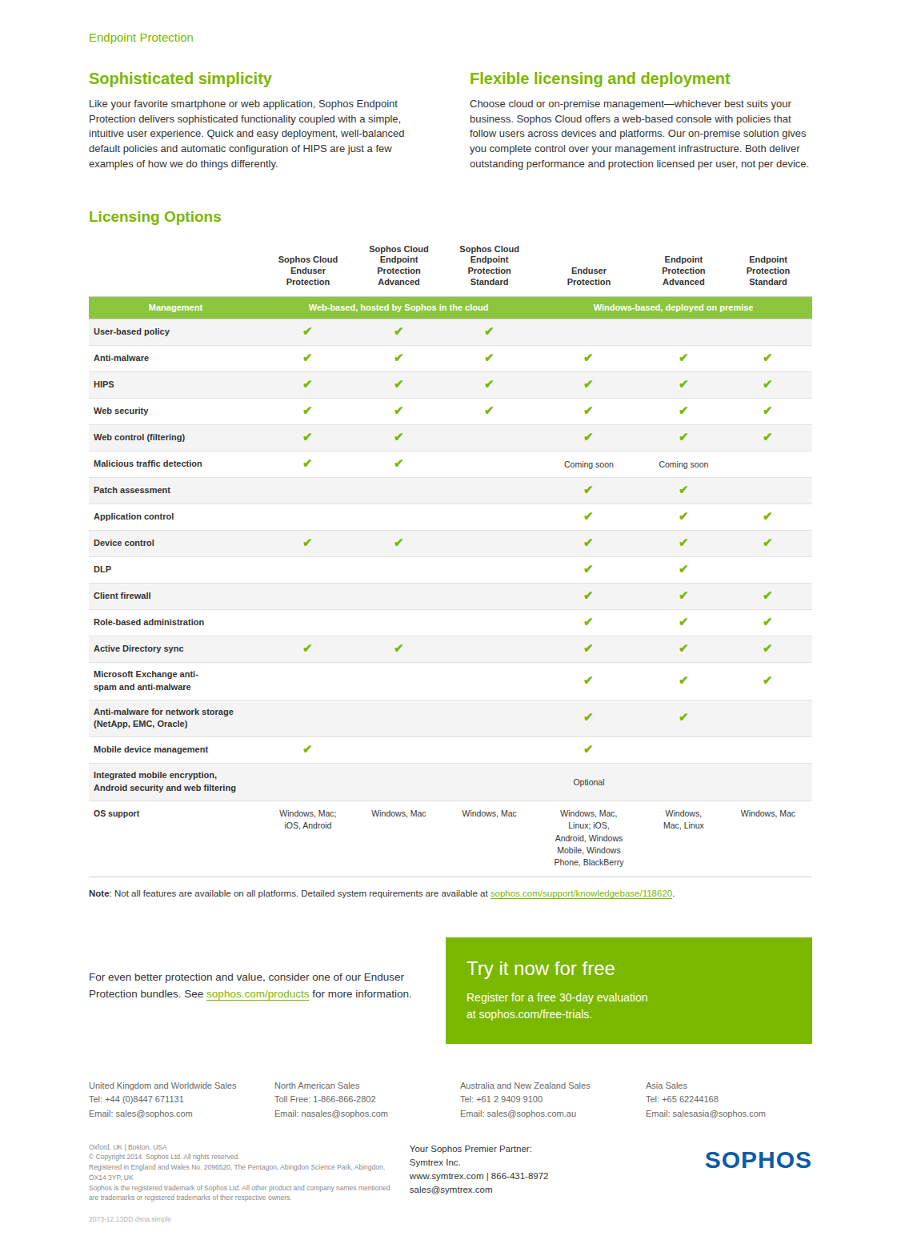Endpoint Protection
Sophisticated simplicity
Like your favorite smartphone or web application, Sophos Endpoint Protection delivers sophisticated functionality coupled with a simple, intuitive user experience. Quick and easy deployment, well-balanced default policies and automatic configuration of HIPS are just a few examples of how we do things differently.
Flexible licensing and deployment
Choose cloud or on-premise management—whichever best suits your business. Sophos Cloud offers a web-based console with policies that follow users across devices and platforms. Our on-premise solution gives you complete control over your management infrastructure. Both deliver outstanding performance and protection licensed per user, not per device.
Licensing Options
| | Sophos Cloud Enduser Protection | Sophos Cloud Endpoint Protection Advanced | Sophos Cloud Endpoint Protection Standard | Enduser Protection | Endpoint Protection Advanced | Endpoint Protection Standard |
| --- | --- | --- | --- | --- | --- | --- |
| Management | Web-based, hosted by Sophos in the cloud | Windows-based, deployed on premise |
| User-based policy | ✔ | ✔ | ✔ | | | |
| Anti-malware | ✔ | ✔ | ✔ | ✔ | ✔ | ✔ |
| HIPS | ✔ | ✔ | ✔ | ✔ | ✔ | ✔ |
| Web security | ✔ | ✔ | ✔ | ✔ | ✔ | ✔ |
| Web control (filtering) | ✔ | ✔ | | ✔ | ✔ | ✔ |
| Malicious traffic detection | ✔ | ✔ | | Coming soon | Coming soon | |
| Patch assessment | | | | ✔ | ✔ | |
| Application control | | | | ✔ | ✔ | ✔ |
| Device control | ✔ | ✔ | | ✔ | ✔ | ✔ |
| DLP | | | | ✔ | ✔ | |
| Client firewall | | | | ✔ | ✔ | ✔ |
| Role-based administration | | | | ✔ | ✔ | ✔ |
| Active Directory sync | ✔ | ✔ | | ✔ | ✔ | ✔ |
| Microsoft Exchange anti- spam and anti-malware | | | | ✔ | ✔ | ✔ |
| Anti-malware for network storage (NetApp, EMC, Oracle) | | | | ✔ | ✔ | |
| Mobile device management | ✔ | | | ✔ | | |
| Integrated mobile encryption, Android security and web filtering | | | | Optional | | |
| OS support | Windows, Mac; iOS, Android | Windows, Mac | Windows, Mac | Windows, Mac, Linux; iOS, Android, Windows Mobile, Windows Phone, BlackBerry | Windows, Mac, Linux | Windows, Mac |
Note: Not all features are available on all platforms. Detailed system requirements are available at sophos.com/support/knowledgebase/118620.
For even better protection and value, consider one of our Enduser Protection bundles. See sophos.com/products for more information.
Try it now for free
Register for a free 30-day evaluation
at sophos.com/free-trials.
United Kingdom and Worldwide Sales Tel: +44 (0)8447 671131
Email: sales@sophos.com
North American Sales Toll Free: 1-866-866-2802
Email: nasales@sophos.com
Australia and New Zealand Sales Tel: +61 2 9409 9100
Email: sales@sophos.com.au
Asia Sales Tel: +65 62244168
Email: salesasia@sophos.com
Oxford, UK | Boston, USA
© Copyright 2014. Sophos Ltd. All rights reserved.
Registered in England and Wales No. 2096520, The Pentagon, Abingdon Science Park, Abingdon, OX14 3YP, UK
Sophos is the registered trademark of Sophos Ltd. All other product and company names mentioned are trademarks or registered trademarks of their respective owners.
2073-12.13DD.dsna.simple
Your Sophos Premier Partner:
Symtrex Inc.
www.symtrex.com | 866-431-8972
sales@symtrex.com
SOPHOS